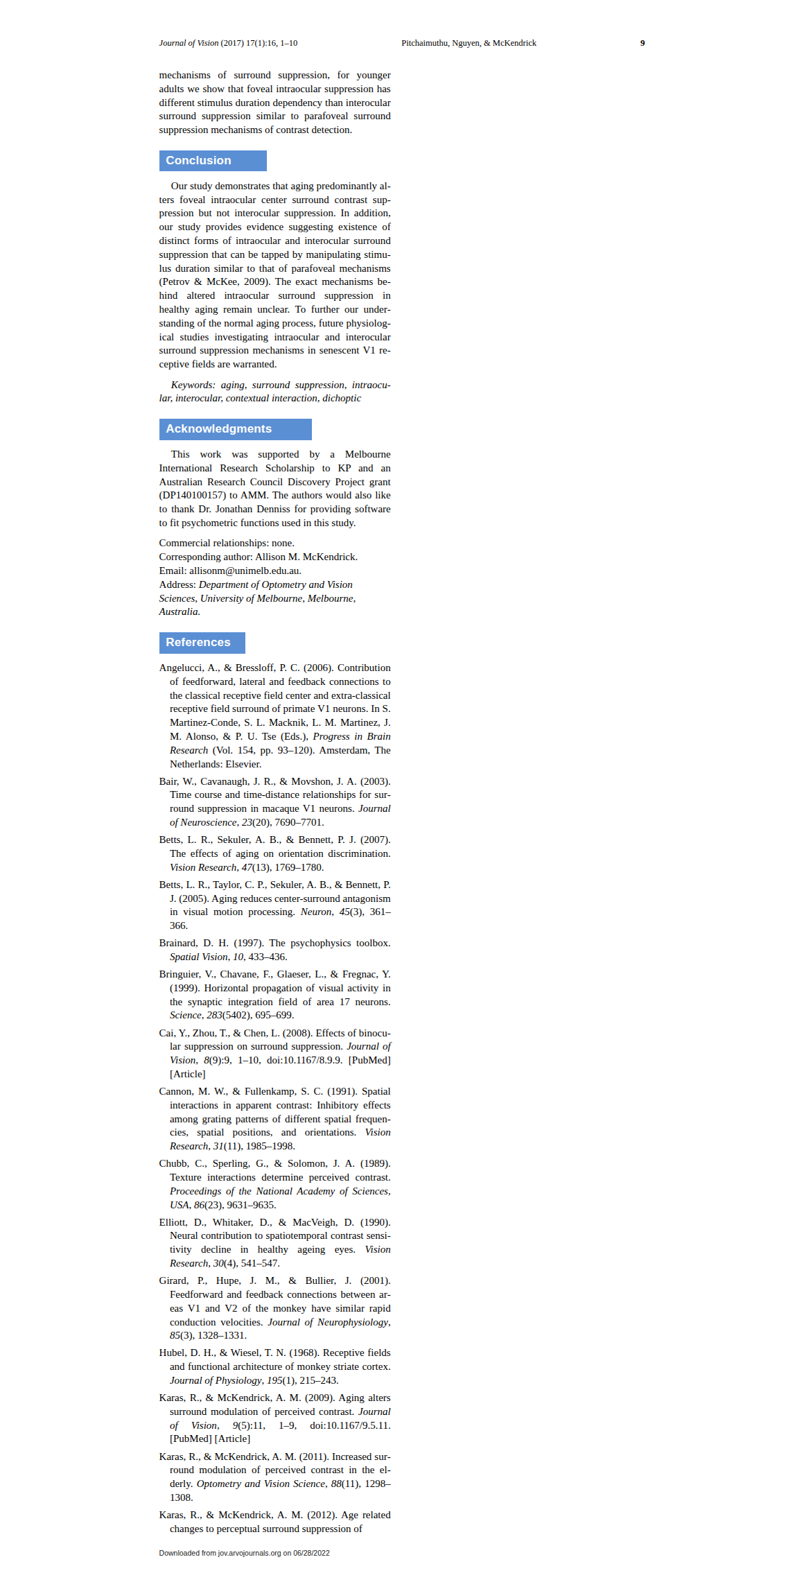Journal of Vision (2017) 17(1):16, 1–10
Pitchaimuthu, Nguyen, & McKendrick
9
mechanisms of surround suppression, for younger adults we show that foveal intraocular suppression has different stimulus duration dependency than interocular surround suppression similar to parafoveal surround suppression mechanisms of contrast detection.
Conclusion
Our study demonstrates that aging predominantly alters foveal intraocular center surround contrast suppression but not interocular suppression. In addition, our study provides evidence suggesting existence of distinct forms of intraocular and interocular surround suppression that can be tapped by manipulating stimulus duration similar to that of parafoveal mechanisms (Petrov & McKee, 2009). The exact mechanisms behind altered intraocular surround suppression in healthy aging remain unclear. To further our understanding of the normal aging process, future physiological studies investigating intraocular and interocular surround suppression mechanisms in senescent V1 receptive fields are warranted.
Keywords: aging, surround suppression, intraocular, interocular, contextual interaction, dichoptic
Acknowledgments
This work was supported by a Melbourne International Research Scholarship to KP and an Australian Research Council Discovery Project grant (DP140100157) to AMM. The authors would also like to thank Dr. Jonathan Denniss for providing software to fit psychometric functions used in this study.
Commercial relationships: none.
Corresponding author: Allison M. McKendrick.
Email: allisonm@unimelb.edu.au.
Address: Department of Optometry and Vision Sciences, University of Melbourne, Melbourne, Australia.
References
Angelucci, A., & Bressloff, P. C. (2006). Contribution of feedforward, lateral and feedback connections to the classical receptive field center and extra-classical receptive field surround of primate V1 neurons. In S. Martinez-Conde, S. L. Macknik, L. M. Martinez, J. M. Alonso, & P. U. Tse (Eds.), Progress in Brain Research (Vol. 154, pp. 93–120). Amsterdam, The Netherlands: Elsevier.
Bair, W., Cavanaugh, J. R., & Movshon, J. A. (2003). Time course and time-distance relationships for surround suppression in macaque V1 neurons. Journal of Neuroscience, 23(20), 7690–7701.
Betts, L. R., Sekuler, A. B., & Bennett, P. J. (2007). The effects of aging on orientation discrimination. Vision Research, 47(13), 1769–1780.
Betts, L. R., Taylor, C. P., Sekuler, A. B., & Bennett, P. J. (2005). Aging reduces center-surround antagonism in visual motion processing. Neuron, 45(3), 361–366.
Brainard, D. H. (1997). The psychophysics toolbox. Spatial Vision, 10, 433–436.
Bringuier, V., Chavane, F., Glaeser, L., & Fregnac, Y. (1999). Horizontal propagation of visual activity in the synaptic integration field of area 17 neurons. Science, 283(5402), 695–699.
Cai, Y., Zhou, T., & Chen, L. (2008). Effects of binocular suppression on surround suppression. Journal of Vision, 8(9):9, 1–10, doi:10.1167/8.9.9. [PubMed] [Article]
Cannon, M. W., & Fullenkamp, S. C. (1991). Spatial interactions in apparent contrast: Inhibitory effects among grating patterns of different spatial frequencies, spatial positions, and orientations. Vision Research, 31(11), 1985–1998.
Chubb, C., Sperling, G., & Solomon, J. A. (1989). Texture interactions determine perceived contrast. Proceedings of the National Academy of Sciences, USA, 86(23), 9631–9635.
Elliott, D., Whitaker, D., & MacVeigh, D. (1990). Neural contribution to spatiotemporal contrast sensitivity decline in healthy ageing eyes. Vision Research, 30(4), 541–547.
Girard, P., Hupe, J. M., & Bullier, J. (2001). Feedforward and feedback connections between areas V1 and V2 of the monkey have similar rapid conduction velocities. Journal of Neurophysiology, 85(3), 1328–1331.
Hubel, D. H., & Wiesel, T. N. (1968). Receptive fields and functional architecture of monkey striate cortex. Journal of Physiology, 195(1), 215–243.
Karas, R., & McKendrick, A. M. (2009). Aging alters surround modulation of perceived contrast. Journal of Vision, 9(5):11, 1–9, doi:10.1167/9.5.11. [PubMed] [Article]
Karas, R., & McKendrick, A. M. (2011). Increased surround modulation of perceived contrast in the elderly. Optometry and Vision Science, 88(11), 1298–1308.
Karas, R., & McKendrick, A. M. (2012). Age related changes to perceptual surround suppression of
Downloaded from jov.arvojournals.org on 06/28/2022